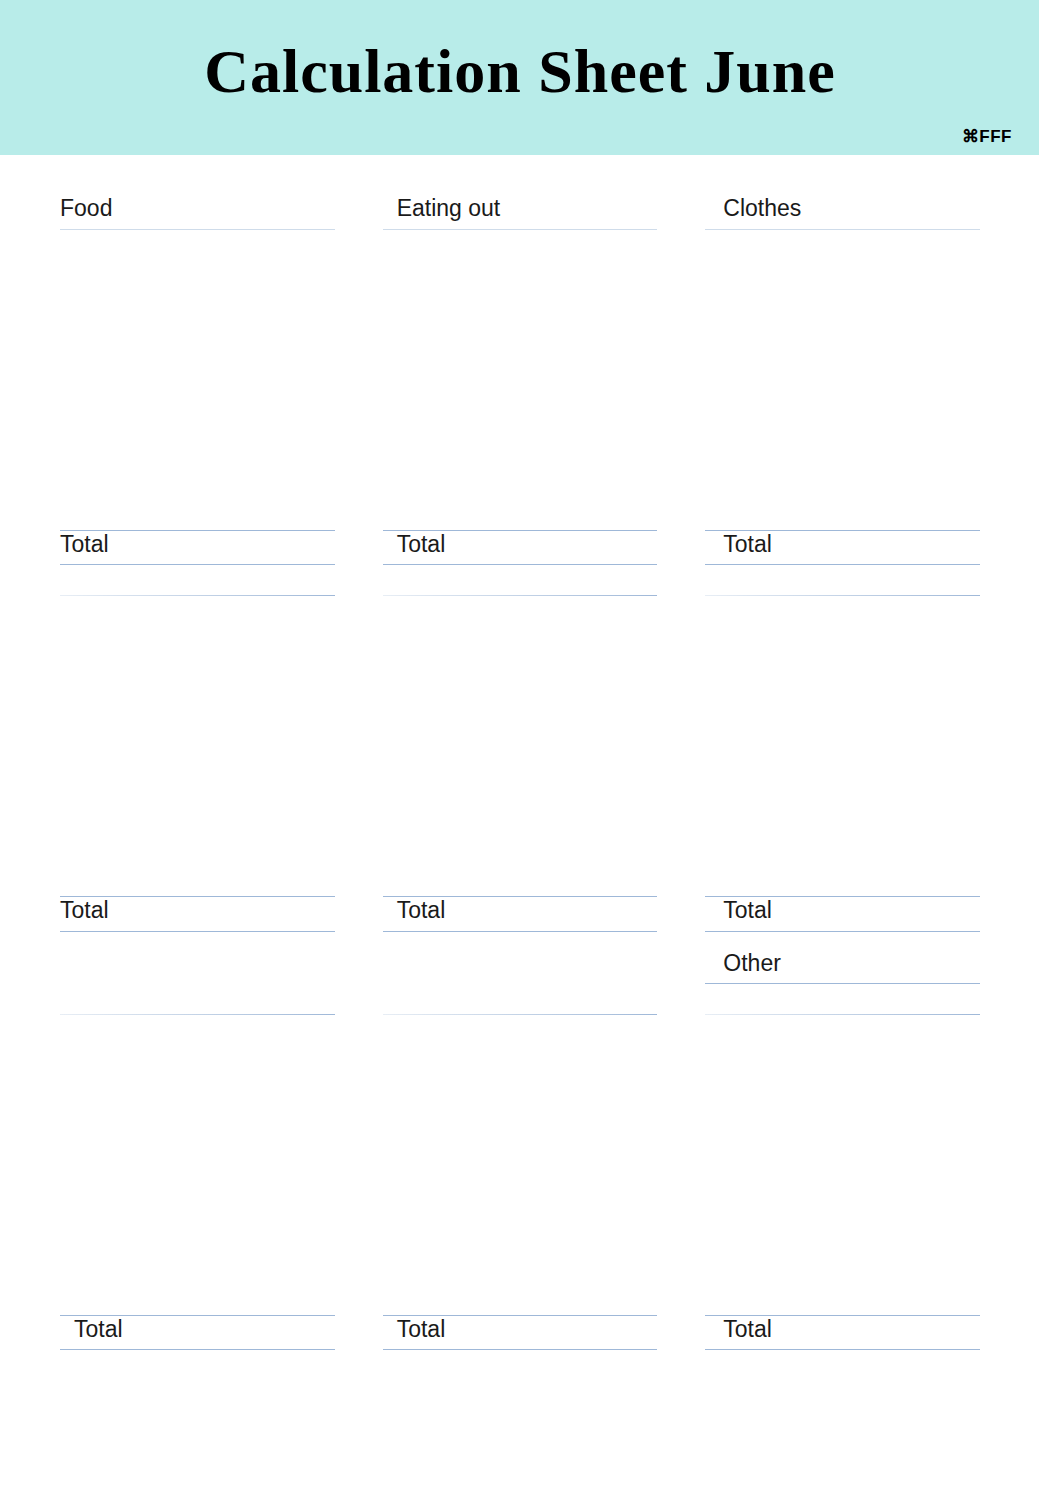Calculation Sheet June
⌘FFF
Food
Total
Eating out
Total
Clothes
Total
Total
Total
Total
Other
Total
Total
Total